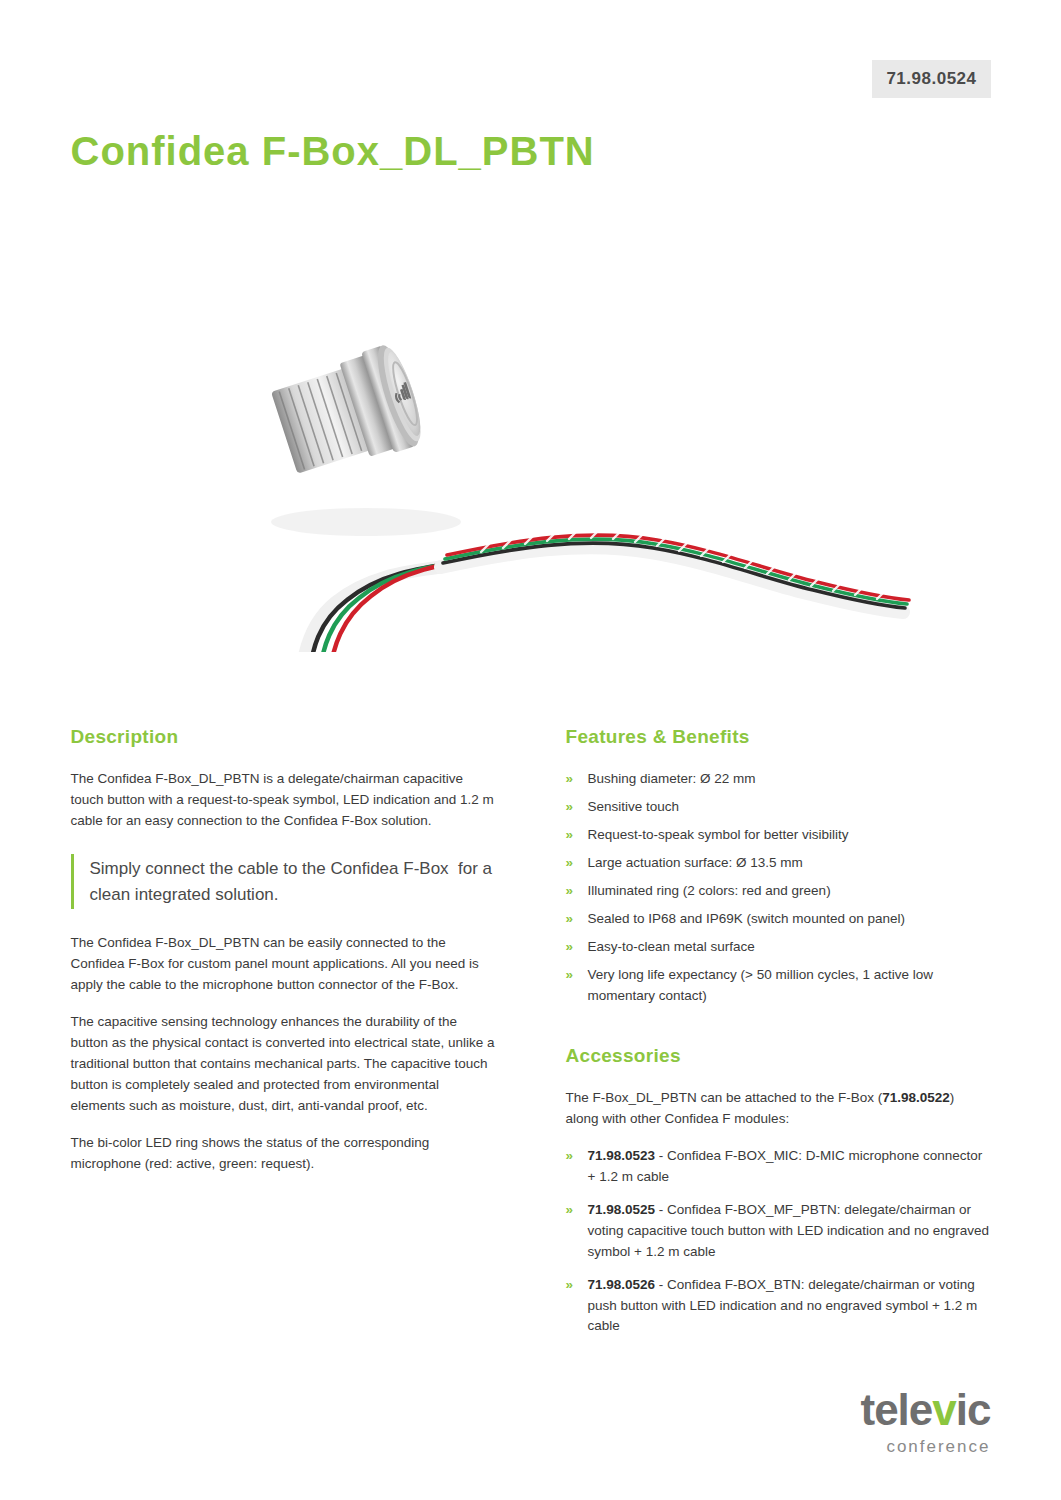71.98.0524
Confidea F-Box_DL_PBTN
Description
The Confidea F-Box_DL_PBTN is a delegate/chairman capacitive touch button with a request-to-speak symbol, LED indication and 1.2 m cable for an easy connection to the Confidea F-Box solution.
Simply connect the cable to the Confidea F-Box for a clean integrated solution.
The Confidea F-Box_DL_PBTN can be easily connected to the Confidea F-Box for custom panel mount applications. All you need is apply the cable to the microphone button connector of the F-Box.
The capacitive sensing technology enhances the durability of the button as the physical contact is converted into electrical state, unlike a traditional button that contains mechanical parts. The capacitive touch button is completely sealed and protected from environmental elements such as moisture, dust, dirt, anti-vandal proof, etc.
The bi-color LED ring shows the status of the corresponding microphone (red: active, green: request).
Features & Benefits
Bushing diameter: Ø 22 mm
Sensitive touch
Request-to-speak symbol for better visibility
Large actuation surface: Ø 13.5 mm
Illuminated ring (2 colors: red and green)
Sealed to IP68 and IP69K (switch mounted on panel)
Easy-to-clean metal surface
Very long life expectancy (> 50 million cycles, 1 active low momentary contact)
Accessories
The F-Box_DL_PBTN can be attached to the F-Box (71.98.0522) along with other Confidea F modules:
71.98.0523 - Confidea F-BOX_MIC: D-MIC microphone connector + 1.2 m cable
71.98.0525 - Confidea F-BOX_MF_PBTN: delegate/chairman or voting capacitive touch button with LED indication and no engraved symbol + 1.2 m cable
71.98.0526 - Confidea F-BOX_BTN: delegate/chairman or voting push button with LED indication and no engraved symbol + 1.2 m cable
televic
conference